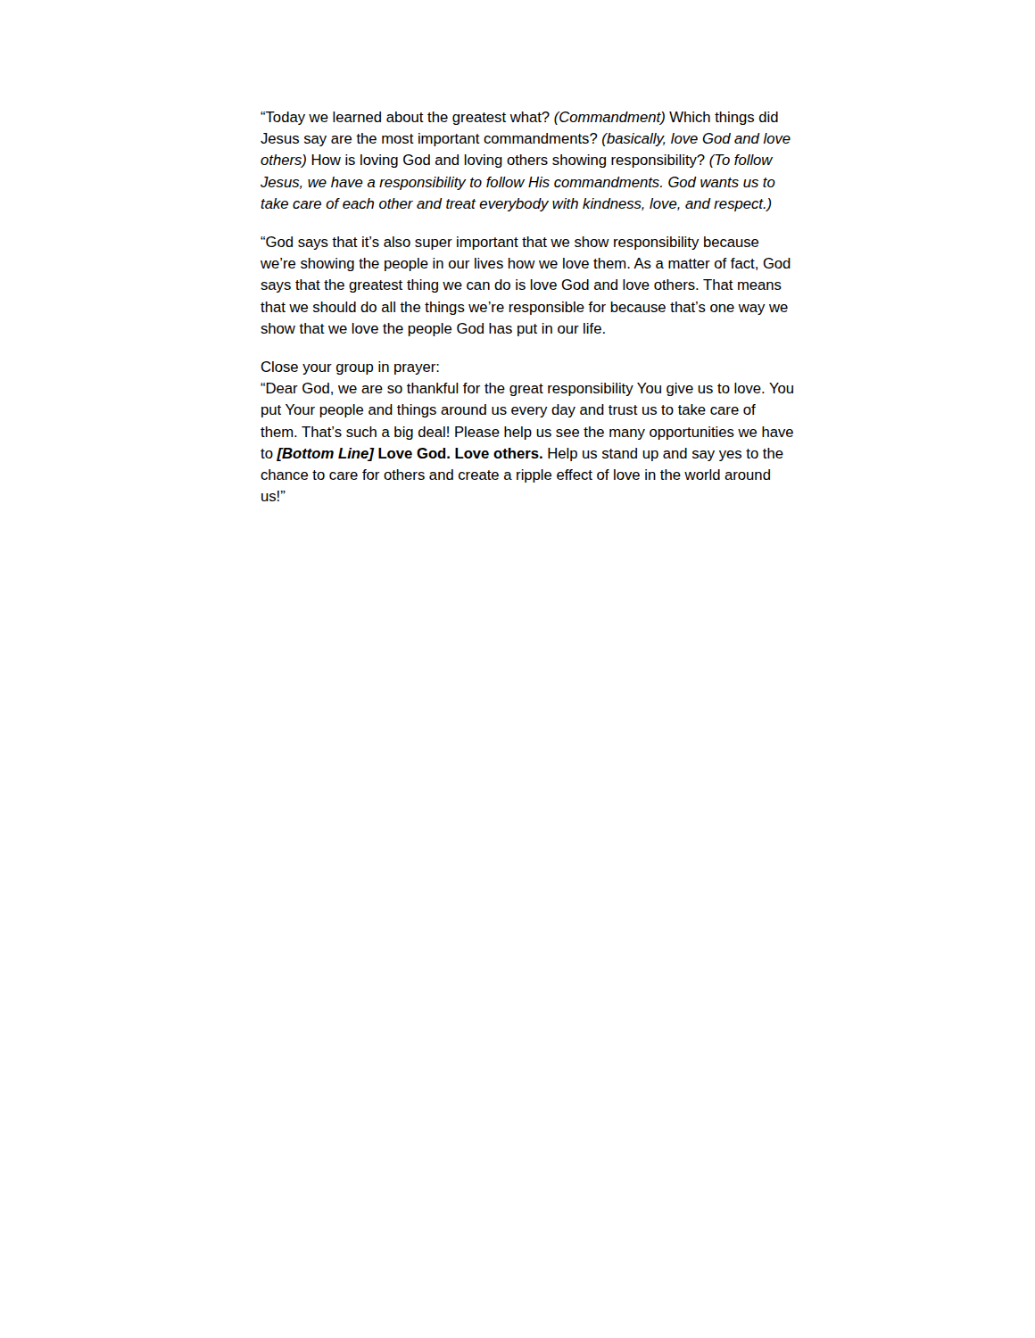“Today we learned about the greatest what? (Commandment) Which things did Jesus say are the most important commandments? (basically, love God and love others) How is loving God and loving others showing responsibility? (To follow Jesus, we have a responsibility to follow His commandments. God wants us to take care of each other and treat everybody with kindness, love, and respect.)
“God says that it’s also super important that we show responsibility because we’re showing the people in our lives how we love them. As a matter of fact, God says that the greatest thing we can do is love God and love others. That means that we should do all the things we’re responsible for because that’s one way we show that we love the people God has put in our life.
Close your group in prayer:
“Dear God, we are so thankful for the great responsibility You give us to love. You put Your people and things around us every day and trust us to take care of them. That’s such a big deal! Please help us see the many opportunities we have to [Bottom Line] Love God. Love others. Help us stand up and say yes to the chance to care for others and create a ripple effect of love in the world around us!”